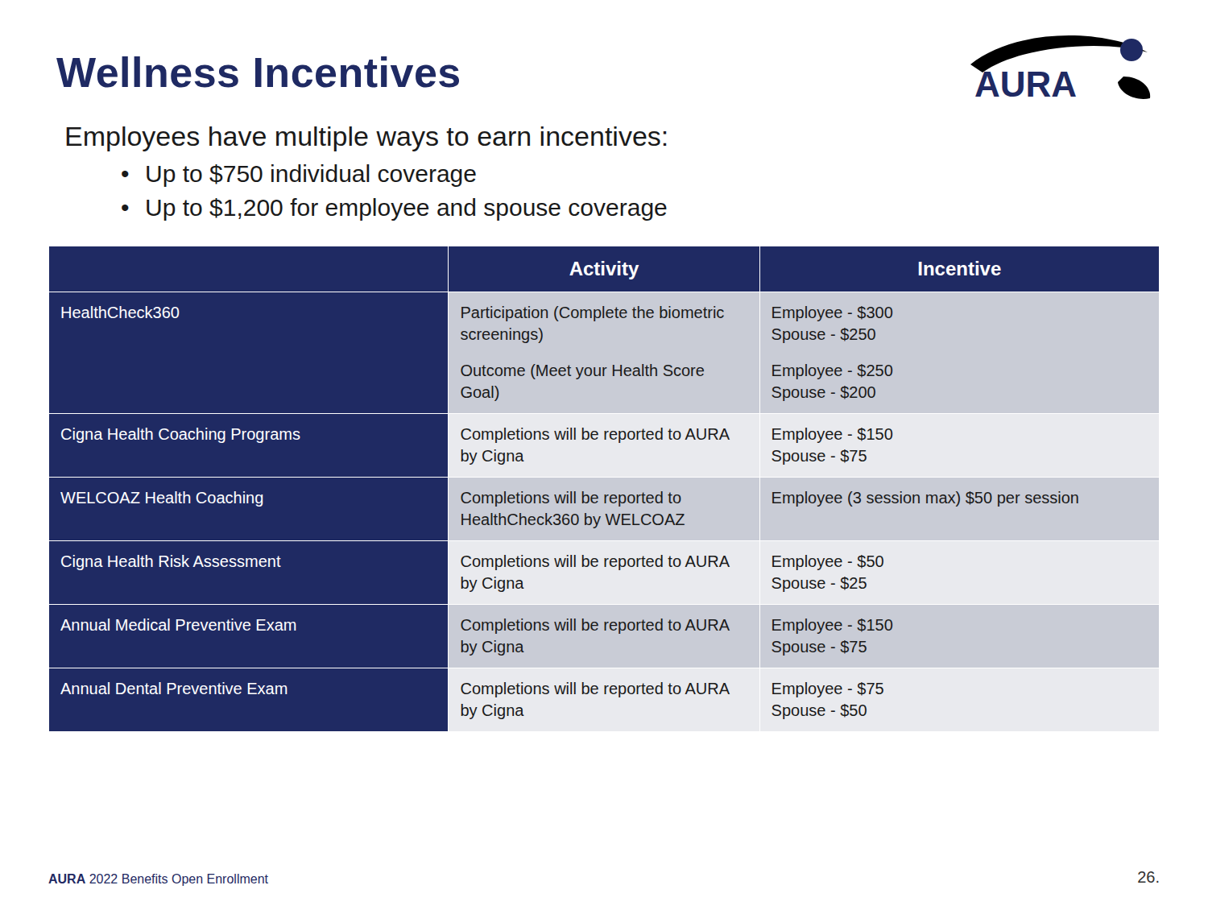AURA
Wellness Incentives
Employees have multiple ways to earn incentives:
Up to $750 individual coverage
Up to $1,200 for employee and spouse coverage
| | Activity | Incentive |
| --- | --- | --- |
| HealthCheck360 | Participation (Complete the biometric screenings) Outcome (Meet your Health Score Goal) | Employee - $300 Spouse - $250 Employee - $250 Spouse - $200 |
| Cigna Health Coaching Programs | Completions will be reported to AURA by Cigna | Employee - $150 Spouse - $75 |
| WELCOAZ Health Coaching | Completions will be reported to HealthCheck360 by WELCOAZ | Employee (3 session max) $50 per session |
| Cigna Health Risk Assessment | Completions will be reported to AURA by Cigna | Employee - $50 Spouse - $25 |
| Annual Medical Preventive Exam | Completions will be reported to AURA by Cigna | Employee - $150 Spouse - $75 |
| Annual Dental Preventive Exam | Completions will be reported to AURA by Cigna | Employee - $75 Spouse - $50 |
AURA 2022 Benefits Open Enrollment
26.